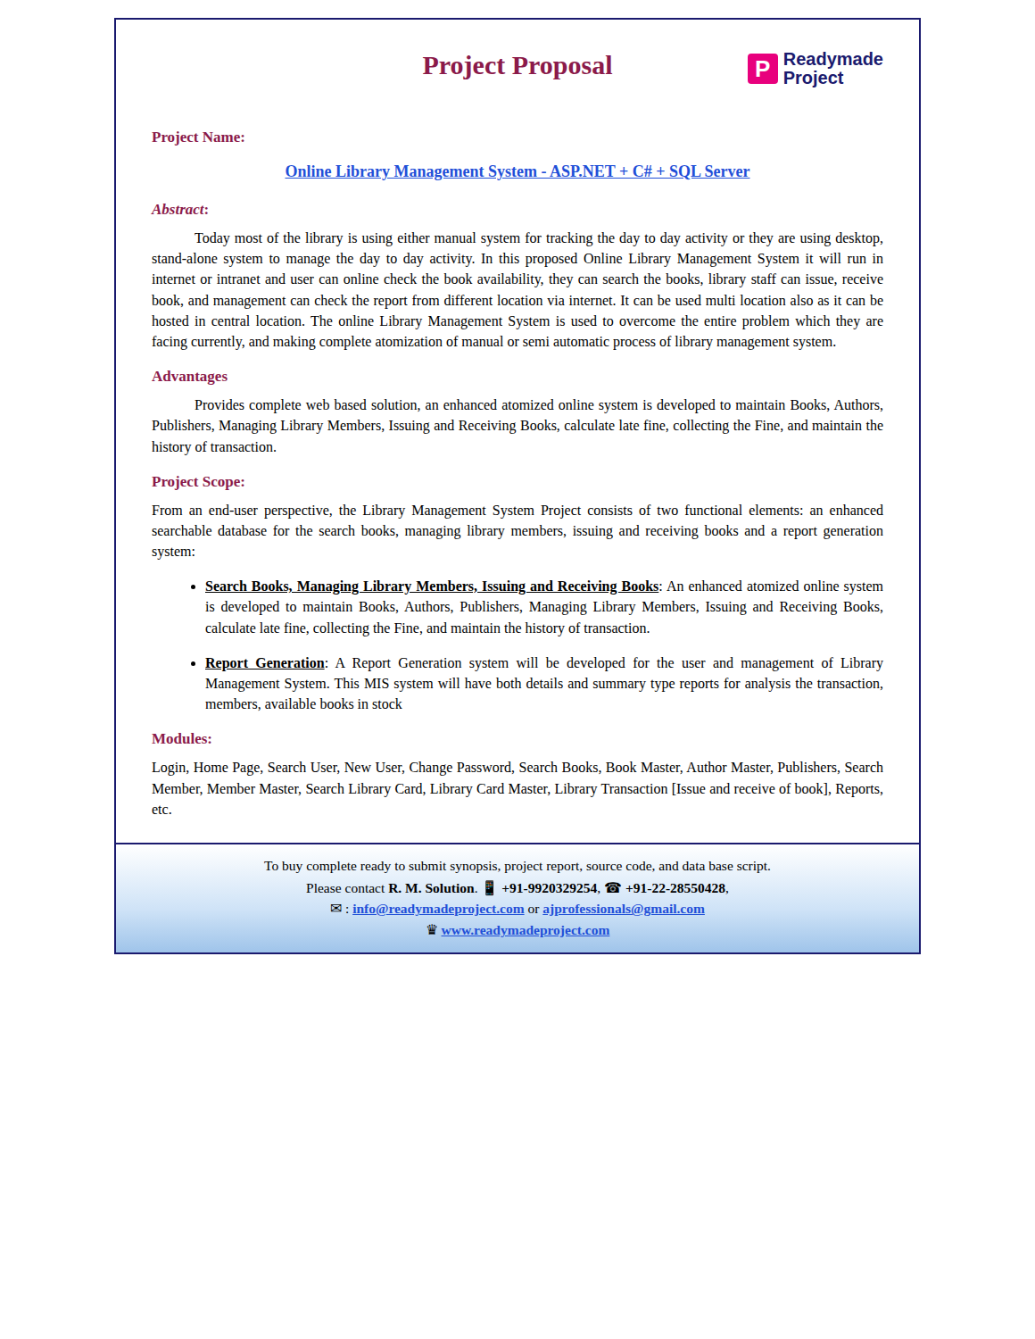PReadymade Project
Project Proposal
Project Name:
Online Library Management System - ASP.NET + C# + SQL Server
Abstract:
Today most of the library is using either manual system for tracking the day to day activity or they are using desktop, stand-alone system to manage the day to day activity. In this proposed Online Library Management System it will run in internet or intranet and user can online check the book availability, they can search the books, library staff can issue, receive book, and management can check the report from different location via internet. It can be used multi location also as it can be hosted in central location. The online Library Management System is used to overcome the entire problem which they are facing currently, and making complete atomization of manual or semi automatic process of library management system.
Advantages
Provides complete web based solution, an enhanced atomized online system is developed to maintain Books, Authors, Publishers, Managing Library Members, Issuing and Receiving Books, calculate late fine, collecting the Fine, and maintain the history of transaction.
Project Scope:
From an end-user perspective, the Library Management System Project consists of two functional elements: an enhanced searchable database for the search books, managing library members, issuing and receiving books and a report generation system:
Search Books, Managing Library Members, Issuing and Receiving Books: An enhanced atomized online system is developed to maintain Books, Authors, Publishers, Managing Library Members, Issuing and Receiving Books, calculate late fine, collecting the Fine, and maintain the history of transaction.
Report Generation: A Report Generation system will be developed for the user and management of Library Management System. This MIS system will have both details and summary type reports for analysis the transaction, members, available books in stock
Modules:
Login, Home Page, Search User, New User, Change Password, Search Books, Book Master, Author Master, Publishers, Search Member, Member Master, Search Library Card, Library Card Master, Library Transaction [Issue and receive of book], Reports, etc.
To buy complete ready to submit synopsis, project report, source code, and data base script.
Please contact R. M. Solution. 📱 +91-9920329254, ☎ +91-22-28550428,
✉ : info@readymadeproject.com or ajprofessionals@gmail.com
♛ www.readymadeproject.com